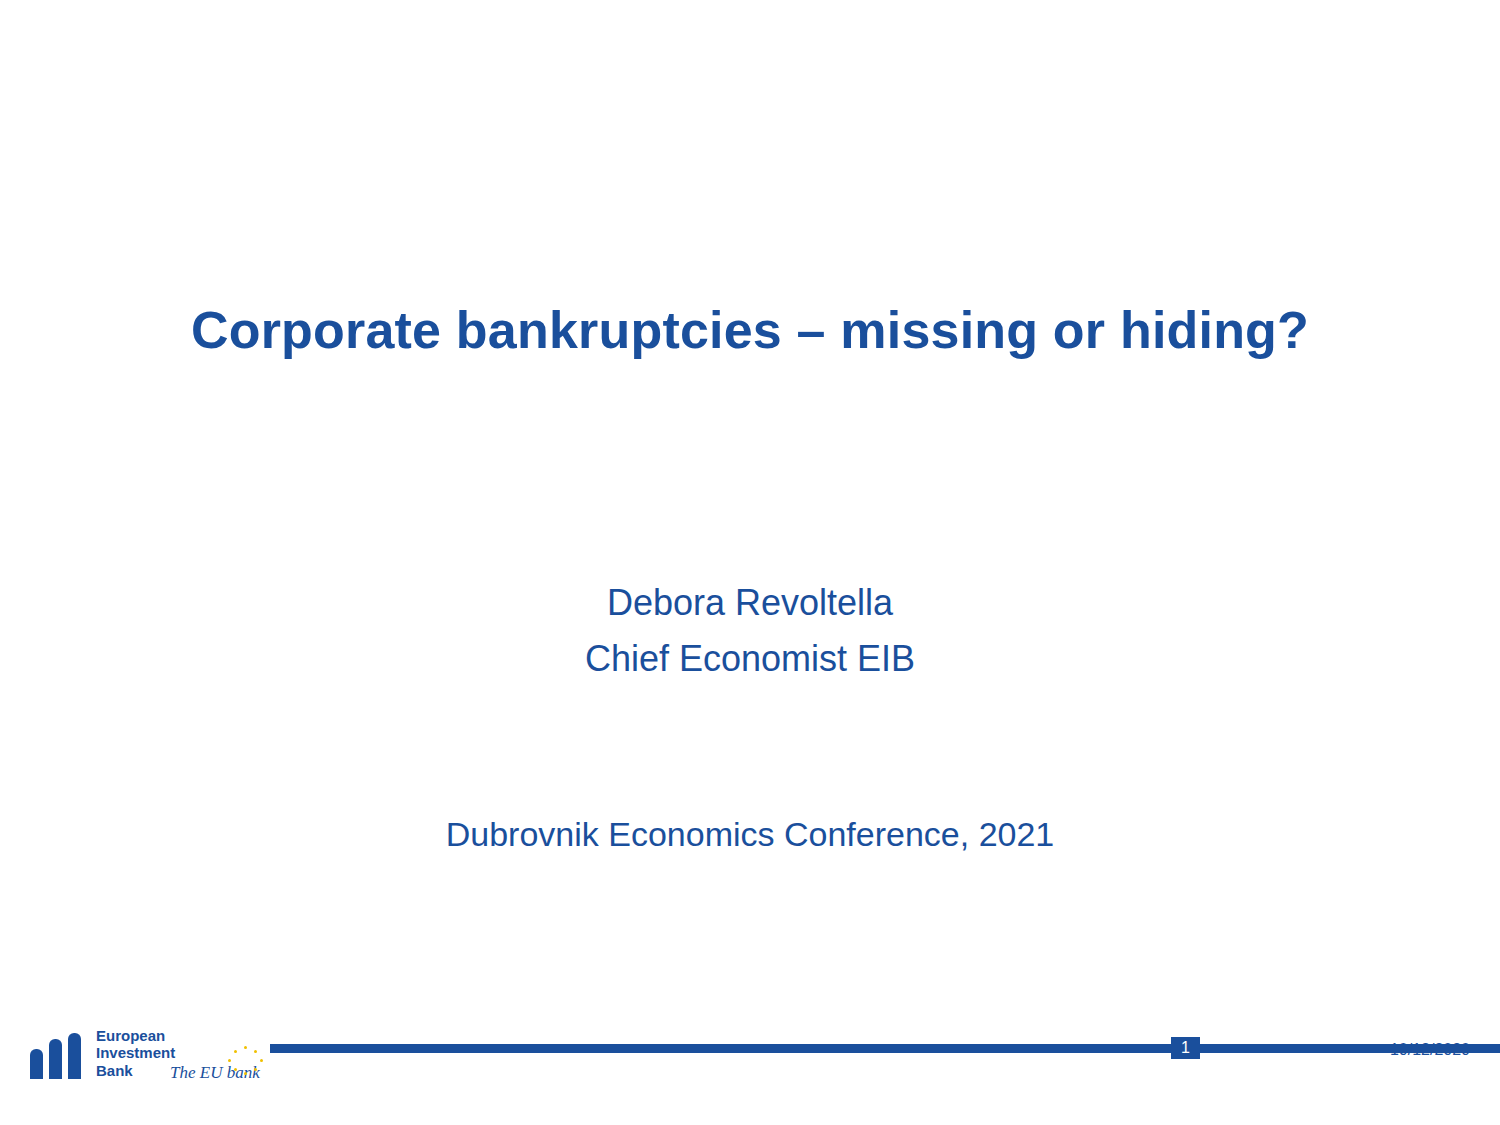Corporate bankruptcies – missing or hiding?
Debora Revoltella
Chief Economist EIB
Dubrovnik Economics Conference, 2021
European
Investment
Bank
The EU bank
1
10/12/2020